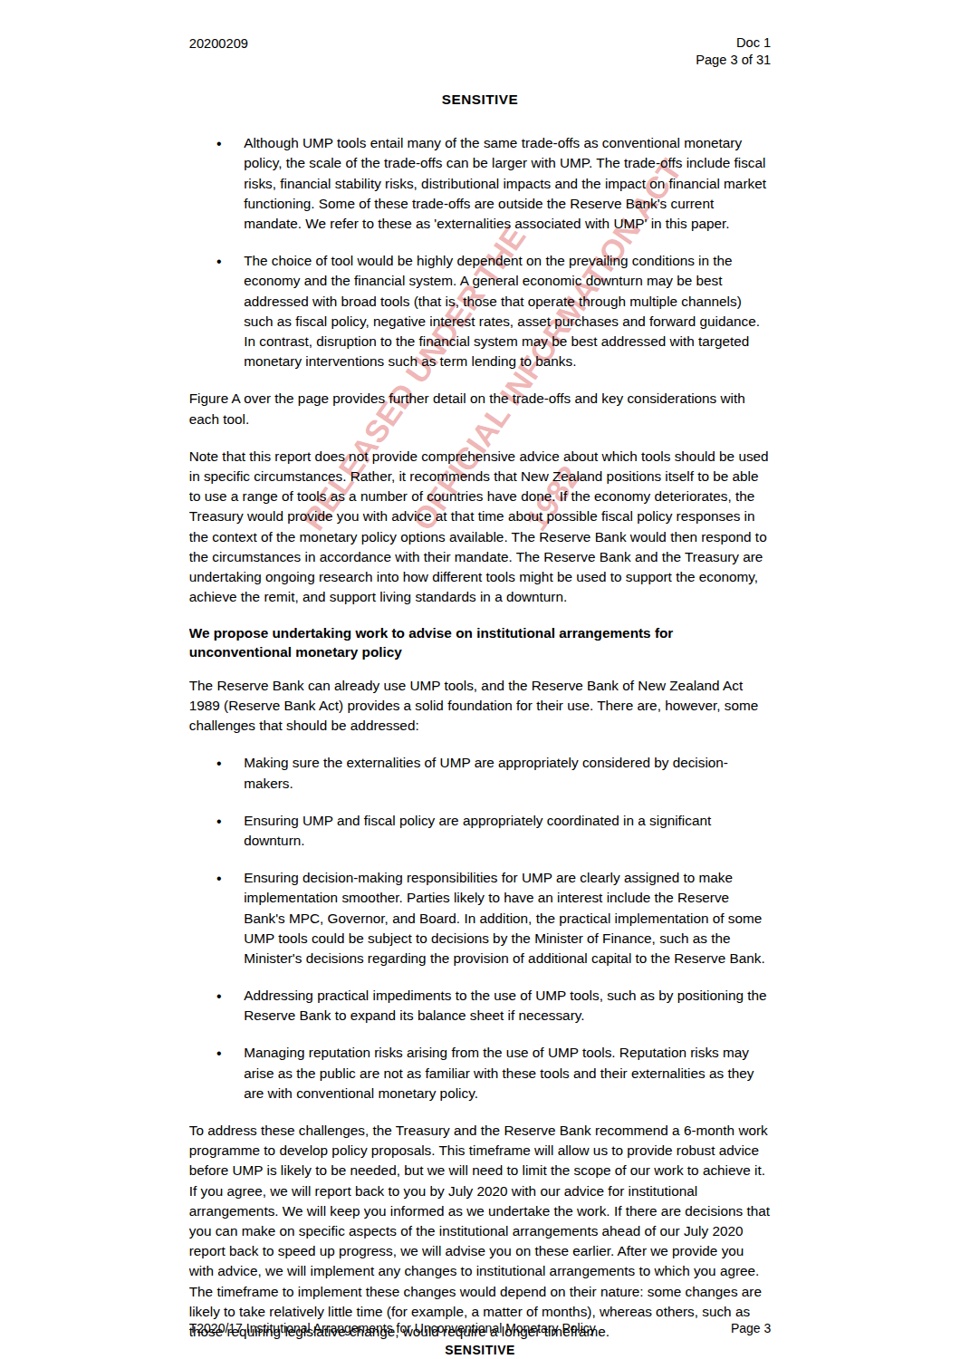20200209
Doc 1
Page 3 of 31
SENSITIVE
RELEASED UNDER THE OFFICIAL INFORMATION ACT 1982
Although UMP tools entail many of the same trade-offs as conventional monetary policy, the scale of the trade-offs can be larger with UMP. The trade-offs include fiscal risks, financial stability risks, distributional impacts and the impact on financial market functioning. Some of these trade-offs are outside the Reserve Bank's current mandate. We refer to these as 'externalities associated with UMP' in this paper.
The choice of tool would be highly dependent on the prevailing conditions in the economy and the financial system. A general economic downturn may be best addressed with broad tools (that is, those that operate through multiple channels) such as fiscal policy, negative interest rates, asset purchases and forward guidance. In contrast, disruption to the financial system may be best addressed with targeted monetary interventions such as term lending to banks.
Figure A over the page provides further detail on the trade-offs and key considerations with each tool.
Note that this report does not provide comprehensive advice about which tools should be used in specific circumstances. Rather, it recommends that New Zealand positions itself to be able to use a range of tools as a number of countries have done. If the economy deteriorates, the Treasury would provide you with advice at that time about possible fiscal policy responses in the context of the monetary policy options available. The Reserve Bank would then respond to the circumstances in accordance with their mandate. The Reserve Bank and the Treasury are undertaking ongoing research into how different tools might be used to support the economy, achieve the remit, and support living standards in a downturn.
We propose undertaking work to advise on institutional arrangements for unconventional monetary policy
The Reserve Bank can already use UMP tools, and the Reserve Bank of New Zealand Act 1989 (Reserve Bank Act) provides a solid foundation for their use. There are, however, some challenges that should be addressed:
Making sure the externalities of UMP are appropriately considered by decision-makers.
Ensuring UMP and fiscal policy are appropriately coordinated in a significant downturn.
Ensuring decision-making responsibilities for UMP are clearly assigned to make implementation smoother. Parties likely to have an interest include the Reserve Bank's MPC, Governor, and Board. In addition, the practical implementation of some UMP tools could be subject to decisions by the Minister of Finance, such as the Minister's decisions regarding the provision of additional capital to the Reserve Bank.
Addressing practical impediments to the use of UMP tools, such as by positioning the Reserve Bank to expand its balance sheet if necessary.
Managing reputation risks arising from the use of UMP tools. Reputation risks may arise as the public are not as familiar with these tools and their externalities as they are with conventional monetary policy.
To address these challenges, the Treasury and the Reserve Bank recommend a 6-month work programme to develop policy proposals. This timeframe will allow us to provide robust advice before UMP is likely to be needed, but we will need to limit the scope of our work to achieve it. If you agree, we will report back to you by July 2020 with our advice for institutional arrangements. We will keep you informed as we undertake the work. If there are decisions that you can make on specific aspects of the institutional arrangements ahead of our July 2020 report back to speed up progress, we will advise you on these earlier. After we provide you with advice, we will implement any changes to institutional arrangements to which you agree. The timeframe to implement these changes would depend on their nature: some changes are likely to take relatively little time (for example, a matter of months), whereas others, such as those requiring legislative change, would require a longer timeframe.
T2020/17 Institutional Arrangements for Unconventional Monetary Policy Page 3
SENSITIVE